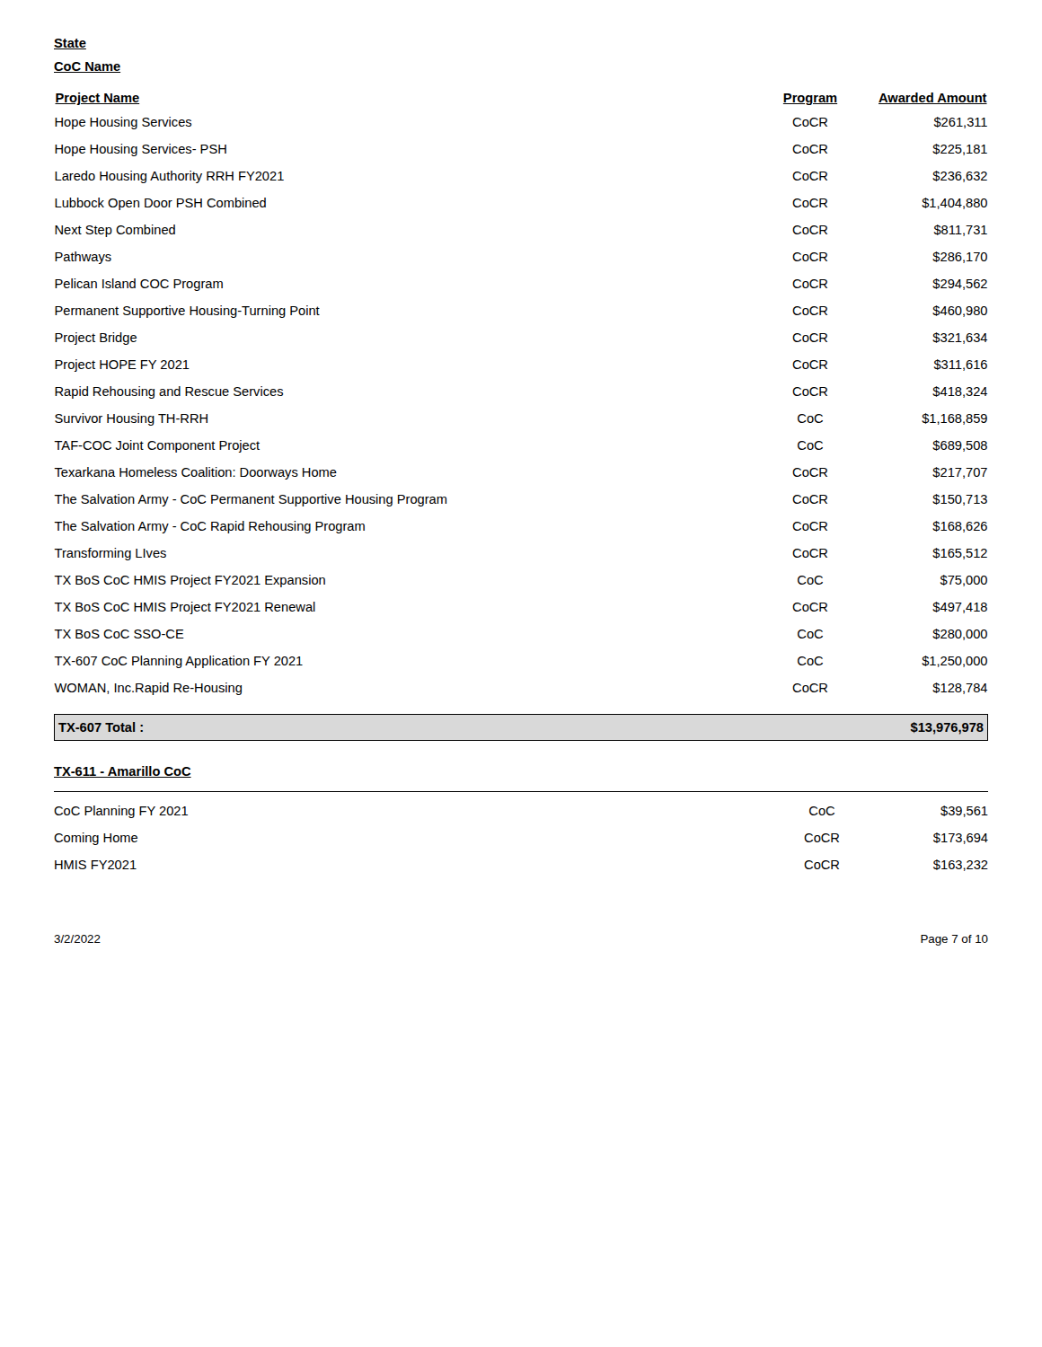State
CoC Name
| Project Name | Program | Awarded Amount |
| --- | --- | --- |
| Hope Housing Services | CoCR | $261,311 |
| Hope Housing Services- PSH | CoCR | $225,181 |
| Laredo Housing Authority RRH FY2021 | CoCR | $236,632 |
| Lubbock Open Door PSH Combined | CoCR | $1,404,880 |
| Next Step Combined | CoCR | $811,731 |
| Pathways | CoCR | $286,170 |
| Pelican Island COC Program | CoCR | $294,562 |
| Permanent Supportive Housing-Turning Point | CoCR | $460,980 |
| Project Bridge | CoCR | $321,634 |
| Project HOPE FY 2021 | CoCR | $311,616 |
| Rapid Rehousing and Rescue Services | CoCR | $418,324 |
| Survivor Housing TH-RRH | CoC | $1,168,859 |
| TAF-COC Joint Component Project | CoC | $689,508 |
| Texarkana Homeless Coalition: Doorways Home | CoCR | $217,707 |
| The Salvation Army - CoC Permanent Supportive Housing Program | CoCR | $150,713 |
| The Salvation Army - CoC Rapid Rehousing Program | CoCR | $168,626 |
| Transforming LIves | CoCR | $165,512 |
| TX BoS CoC HMIS Project FY2021 Expansion | CoC | $75,000 |
| TX BoS CoC HMIS Project FY2021 Renewal | CoCR | $497,418 |
| TX BoS CoC SSO-CE | CoC | $280,000 |
| TX-607 CoC Planning Application FY 2021 | CoC | $1,250,000 |
| WOMAN, Inc.Rapid Re-Housing | CoCR | $128,784 |
| TX-607 Total : | | $13,976,978 |
TX-611 - Amarillo CoC
| CoC Planning FY 2021 | CoC | $39,561 |
| Coming Home | CoCR | $173,694 |
| HMIS FY2021 | CoCR | $163,232 |
3/2/2022 Page 7 of 10